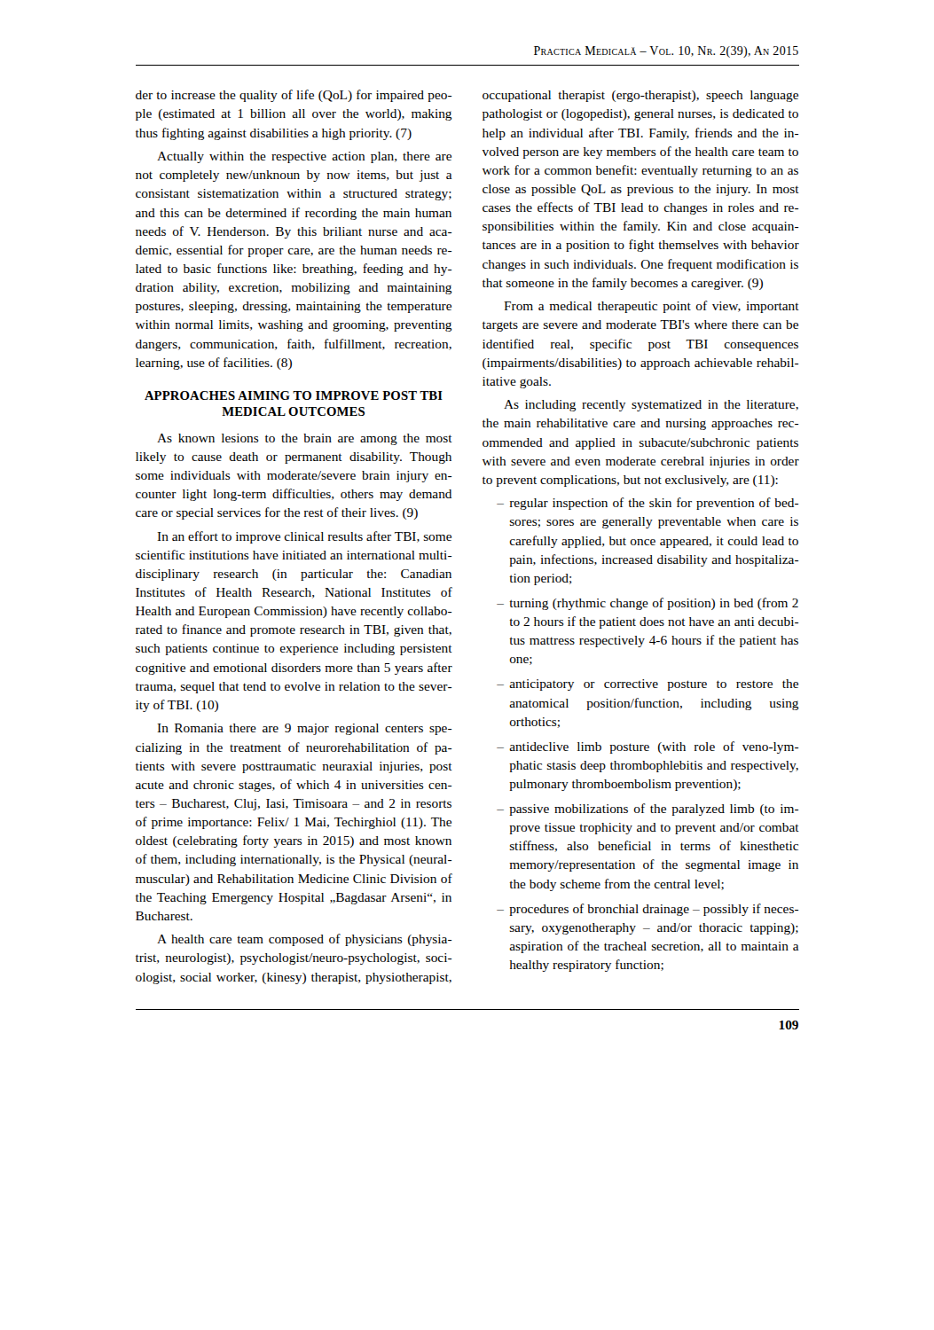Practica Medicală – Vol. 10, Nr. 2(39), An 2015
der to increase the quality of life (QoL) for impaired people (estimated at 1 billion all over the world), making thus fighting against disabilities a high priority. (7)
Actually within the respective action plan, there are not completely new/unknoun by now items, but just a consistant sistematization within a structured strategy; and this can be determined if recording the main human needs of V. Henderson. By this briliant nurse and academic, essential for proper care, are the human needs related to basic functions like: breathing, feeding and hydration ability, excretion, mobilizing and maintaining postures, sleeping, dressing, maintaining the temperature within normal limits, washing and grooming, preventing dangers, communication, faith, fulfillment, recreation, learning, use of facilities. (8)
Approaches aiming to improve post TBI medical outcomes
As known lesions to the brain are among the most likely to cause death or permanent disability. Though some individuals with moderate/severe brain injury encounter light long-term difficulties, others may demand care or special services for the rest of their lives. (9)
In an effort to improve clinical results after TBI, some scientific institutions have initiated an international multidisciplinary research (in particular the: Canadian Institutes of Health Research, National Institutes of Health and European Commission) have recently collaborated to finance and promote research in TBI, given that, such patients continue to experience including persistent cognitive and emotional disorders more than 5 years after trauma, sequel that tend to evolve in relation to the severity of TBI. (10)
In Romania there are 9 major regional centers specializing in the treatment of neurorehabilitation of patients with severe posttraumatic neuraxial injuries, post acute and chronic stages, of which 4 in universities centers – Bucharest, Cluj, Iasi, Timisoara – and 2 in resorts of prime importance: Felix/ 1 Mai, Techirghiol (11). The oldest (celebrating forty years in 2015) and most known of them, including internationally, is the Physical (neural-muscular) and Rehabilitation Medicine Clinic Division of the Teaching Emergency Hospital „Bagdasar Arseni“, in Bucharest.
A health care team composed of physicians (physiatrist, neurologist), psychologist/neuro-psychologist, sociologist, social worker, (kinesy) therapist, physiotherapist, occupational therapist (ergo-therapist), speech language pathologist or (logopedist), general nurses, is dedicated to help an individual after TBI. Family, friends and the involved person are key members of the health care team to work for a common benefit: eventually returning to an as close as possible QoL as previous to the injury. In most cases the effects of TBI lead to changes in roles and responsibilities within the family. Kin and close acquaintances are in a position to fight themselves with behavior changes in such individuals. One frequent modification is that someone in the family becomes a caregiver. (9)
From a medical therapeutic point of view, important targets are severe and moderate TBI's where there can be identified real, specific post TBI consequences (impairments/disabilities) to approach achievable rehabilitative goals.
As including recently systematized in the literature, the main rehabilitative care and nursing approaches recommended and applied in subacute/subchronic patients with severe and even moderate cerebral injuries in order to prevent complications, but not exclusively, are (11):
regular inspection of the skin for prevention of bedsores; sores are generally preventable when care is carefully applied, but once appeared, it could lead to pain, infections, increased disability and hospitalization period;
turning (rhythmic change of position) in bed (from 2 to 2 hours if the patient does not have an anti decubitus mattress respectively 4-6 hours if the patient has one;
anticipatory or corrective posture to restore the anatomical position/function, including using orthotics;
antideclive limb posture (with role of veno-lymphatic stasis deep thrombophlebitis and respectively, pulmonary thromboembolism prevention);
passive mobilizations of the paralyzed limb (to improve tissue trophicity and to prevent and/or combat stiffness, also beneficial in terms of kinesthetic memory/representation of the segmental image in the body scheme from the central level;
procedures of bronchial drainage – possibly if necessary, oxygenotheraphy – and/or thoracic tapping); aspiration of the tracheal secretion, all to maintain a healthy respiratory function;
109